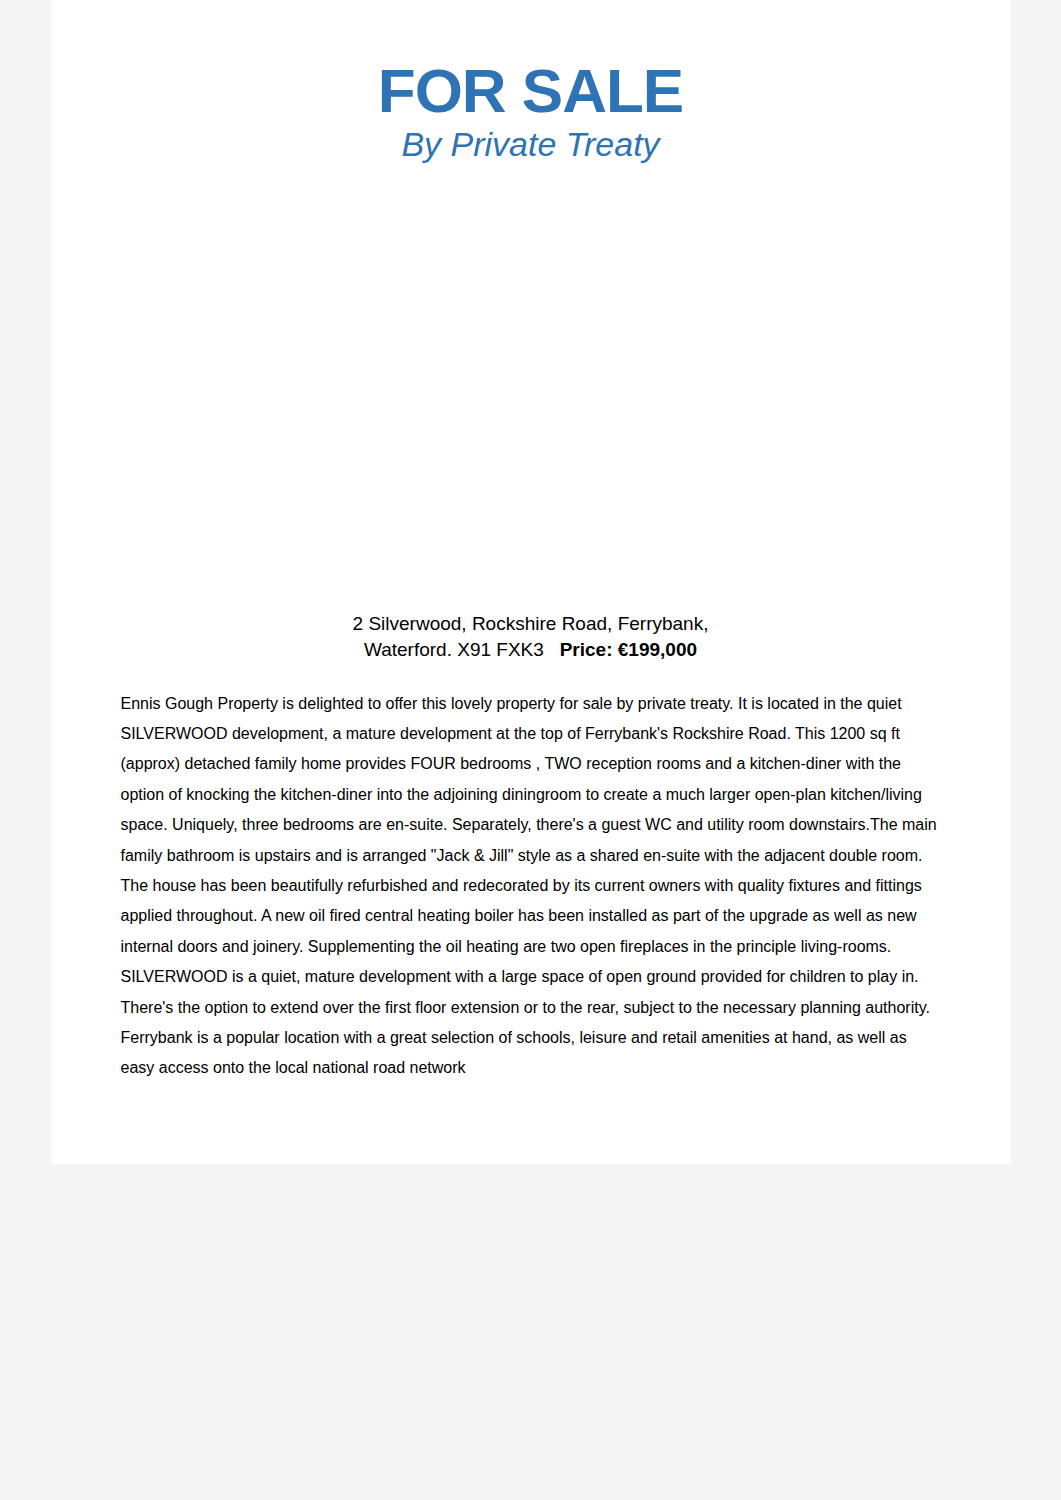FOR SALE
By Private Treaty
2 Silverwood, Rockshire Road, Ferrybank,
Waterford. X91 FXK3 Price: €199,000
Ennis Gough Property is delighted to offer this lovely property for sale by private treaty. It is located in the quiet SILVERWOOD development, a mature development at the top of Ferrybank's Rockshire Road. This 1200 sq ft (approx) detached family home provides FOUR bedrooms , TWO reception rooms and a kitchen-diner with the option of knocking the kitchen-diner into the adjoining diningroom to create a much larger open-plan kitchen/living space. Uniquely, three bedrooms are en-suite. Separately, there's a guest WC and utility room downstairs.The main family bathroom is upstairs and is arranged "Jack & Jill" style as a shared en-suite with the adjacent double room. The house has been beautifully refurbished and redecorated by its current owners with quality fixtures and fittings applied throughout. A new oil fired central heating boiler has been installed as part of the upgrade as well as new internal doors and joinery. Supplementing the oil heating are two open fireplaces in the principle living-rooms. SILVERWOOD is a quiet, mature development with a large space of open ground provided for children to play in. There's the option to extend over the first floor extension or to the rear, subject to the necessary planning authority. Ferrybank is a popular location with a great selection of schools, leisure and retail amenities at hand, as well as easy access onto the local national road network